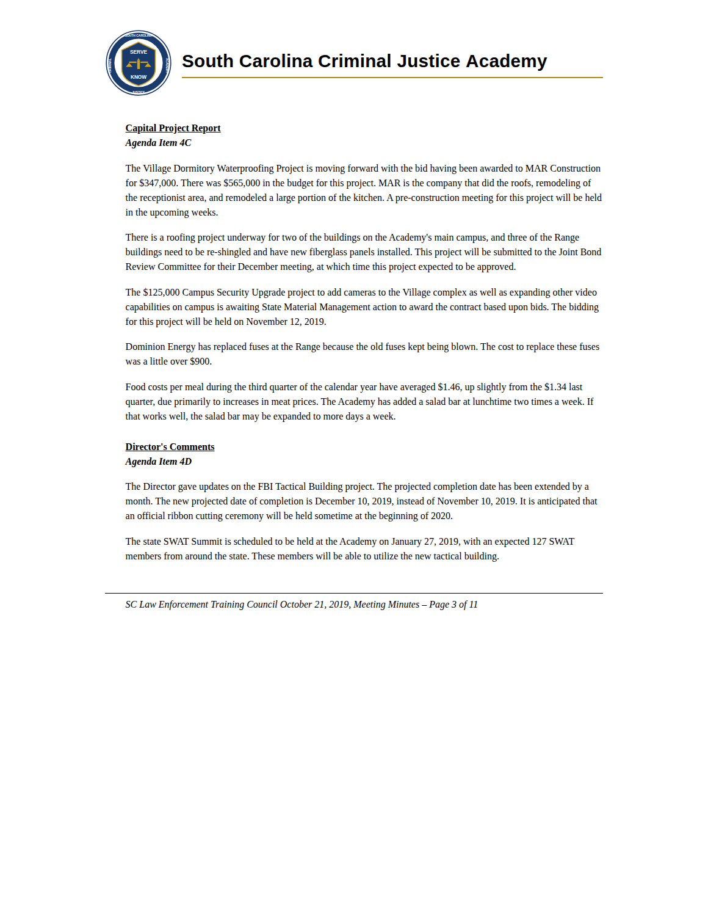SERVE KNOW SOUTH CAROLINA JUSTICE CRIMINAL ACADEMY
South Carolina Criminal Justice Academy
Capital Project Report
Agenda Item 4C
The Village Dormitory Waterproofing Project is moving forward with the bid having been awarded to MAR Construction for $347,000. There was $565,000 in the budget for this project. MAR is the company that did the roofs, remodeling of the receptionist area, and remodeled a large portion of the kitchen. A pre-construction meeting for this project will be held in the upcoming weeks.
There is a roofing project underway for two of the buildings on the Academy's main campus, and three of the Range buildings need to be re-shingled and have new fiberglass panels installed. This project will be submitted to the Joint Bond Review Committee for their December meeting, at which time this project expected to be approved.
The $125,000 Campus Security Upgrade project to add cameras to the Village complex as well as expanding other video capabilities on campus is awaiting State Material Management action to award the contract based upon bids. The bidding for this project will be held on November 12, 2019.
Dominion Energy has replaced fuses at the Range because the old fuses kept being blown. The cost to replace these fuses was a little over $900.
Food costs per meal during the third quarter of the calendar year have averaged $1.46, up slightly from the $1.34 last quarter, due primarily to increases in meat prices. The Academy has added a salad bar at lunchtime two times a week. If that works well, the salad bar may be expanded to more days a week.
Director's Comments
Agenda Item 4D
The Director gave updates on the FBI Tactical Building project. The projected completion date has been extended by a month. The new projected date of completion is December 10, 2019, instead of November 10, 2019. It is anticipated that an official ribbon cutting ceremony will be held sometime at the beginning of 2020.
The state SWAT Summit is scheduled to be held at the Academy on January 27, 2019, with an expected 127 SWAT members from around the state. These members will be able to utilize the new tactical building.
SC Law Enforcement Training Council October 21, 2019, Meeting Minutes – Page 3 of 11